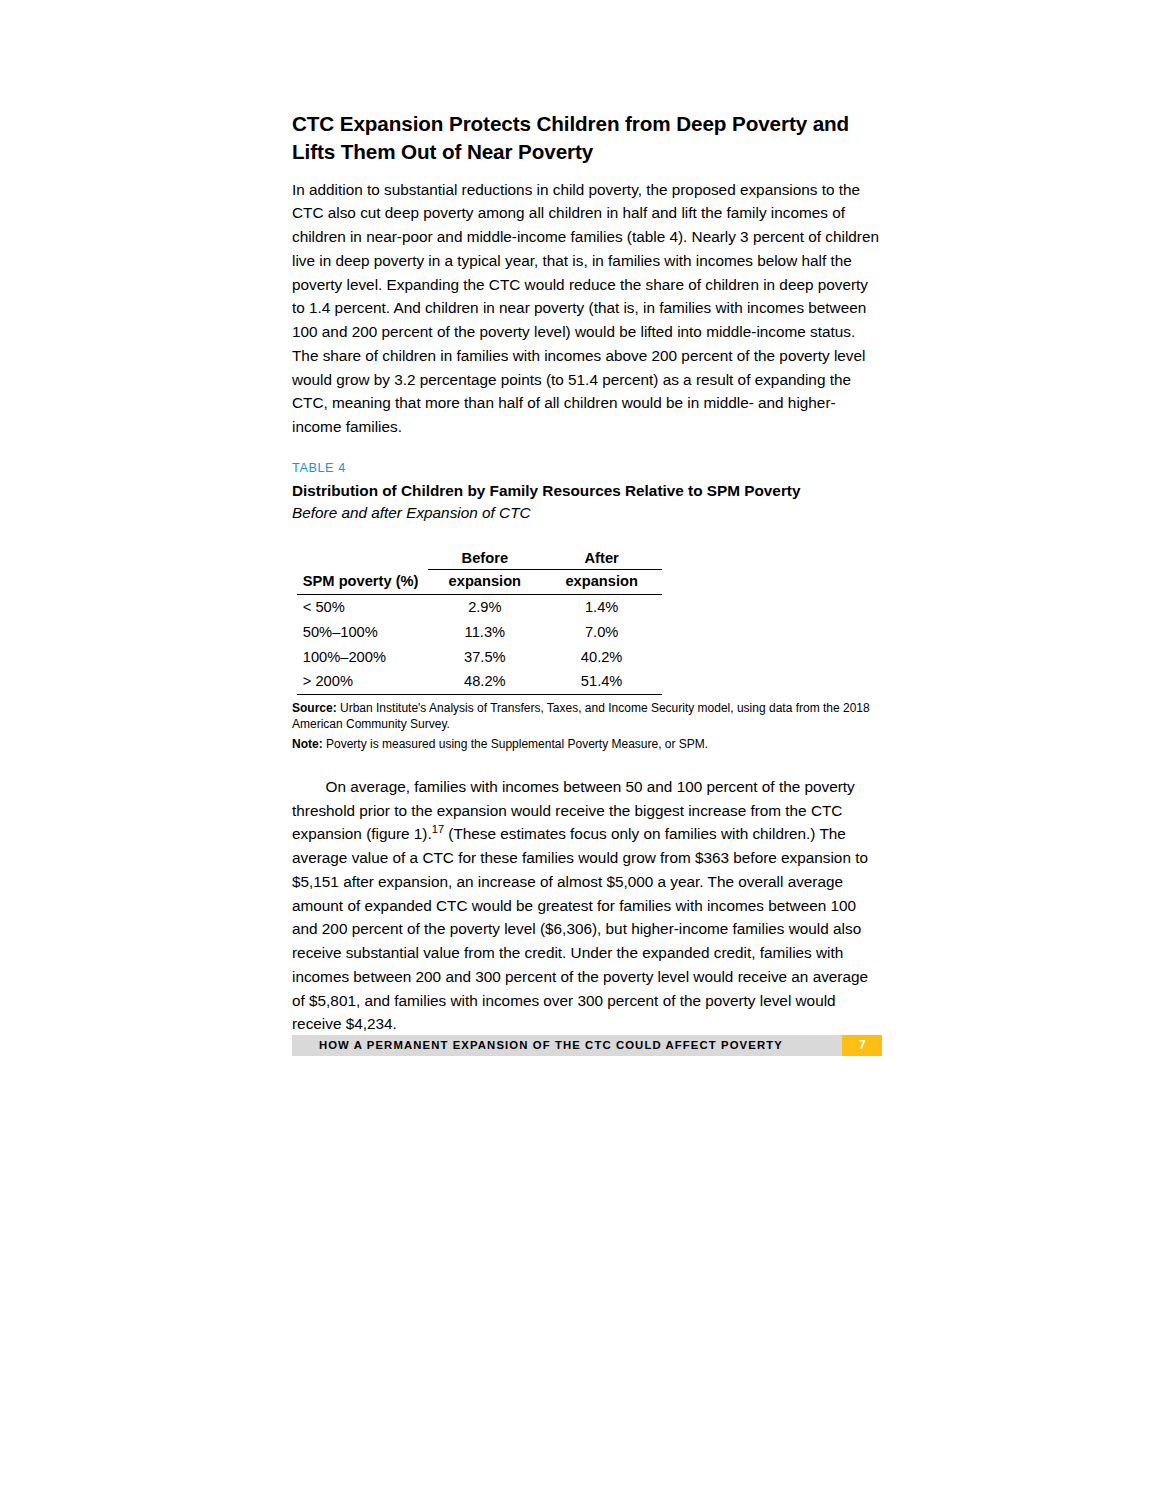CTC Expansion Protects Children from Deep Poverty and Lifts Them Out of Near Poverty
In addition to substantial reductions in child poverty, the proposed expansions to the CTC also cut deep poverty among all children in half and lift the family incomes of children in near-poor and middle-income families (table 4). Nearly 3 percent of children live in deep poverty in a typical year, that is, in families with incomes below half the poverty level. Expanding the CTC would reduce the share of children in deep poverty to 1.4 percent. And children in near poverty (that is, in families with incomes between 100 and 200 percent of the poverty level) would be lifted into middle-income status. The share of children in families with incomes above 200 percent of the poverty level would grow by 3.2 percentage points (to 51.4 percent) as a result of expanding the CTC, meaning that more than half of all children would be in middle- and higher-income families.
TABLE 4
Distribution of Children by Family Resources Relative to SPM Poverty
Before and after Expansion of CTC
| | Before | After |
| --- | --- | --- |
| SPM poverty (%) | expansion | expansion |
| < 50% | 2.9% | 1.4% |
| 50%–100% | 11.3% | 7.0% |
| 100%–200% | 37.5% | 40.2% |
| > 200% | 48.2% | 51.4% |
Source: Urban Institute's Analysis of Transfers, Taxes, and Income Security model, using data from the 2018 American Community Survey.
Note: Poverty is measured using the Supplemental Poverty Measure, or SPM.
On average, families with incomes between 50 and 100 percent of the poverty threshold prior to the expansion would receive the biggest increase from the CTC expansion (figure 1).17 (These estimates focus only on families with children.) The average value of a CTC for these families would grow from $363 before expansion to $5,151 after expansion, an increase of almost $5,000 a year. The overall average amount of expanded CTC would be greatest for families with incomes between 100 and 200 percent of the poverty level ($6,306), but higher-income families would also receive substantial value from the credit. Under the expanded credit, families with incomes between 200 and 300 percent of the poverty level would receive an average of $5,801, and families with incomes over 300 percent of the poverty level would receive $4,234.
HOW A PERMANENT EXPANSION OF THE CTC COULD AFFECT POVERTY 7